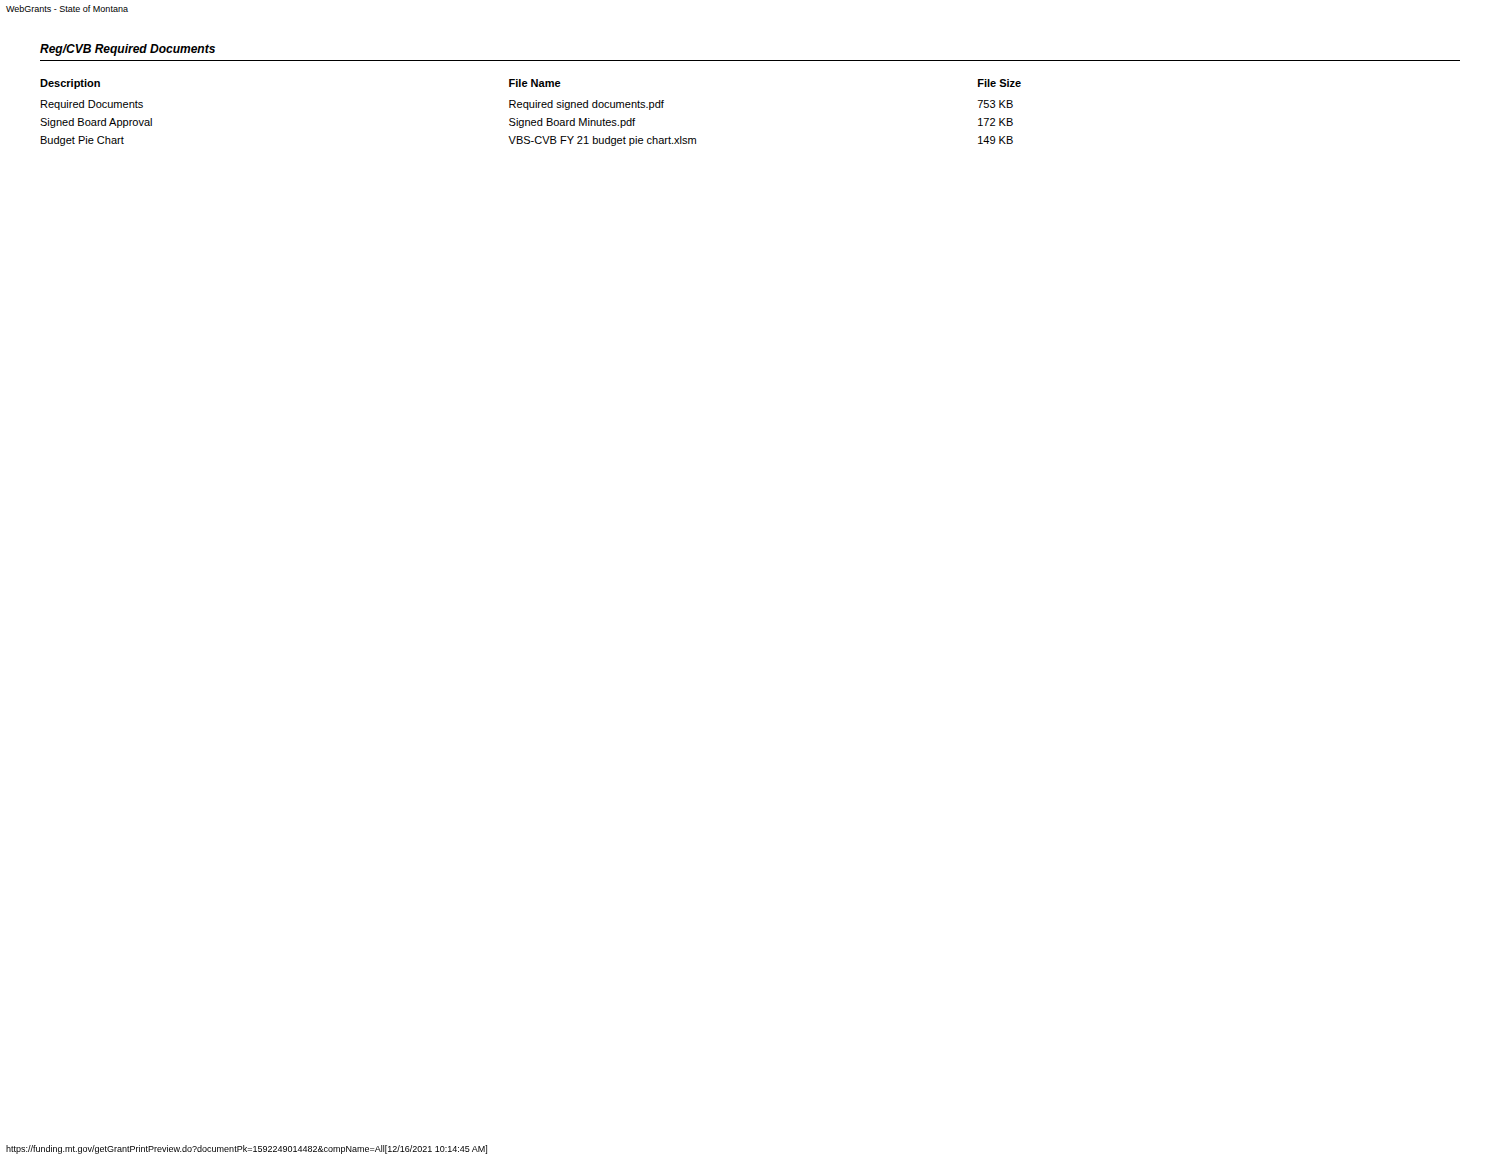WebGrants - State of Montana
Reg/CVB Required Documents
| Description | File Name | File Size |
| --- | --- | --- |
| Required Documents | Required signed documents.pdf | 753 KB |
| Signed Board Approval | Signed Board Minutes.pdf | 172 KB |
| Budget Pie Chart | VBS-CVB FY 21 budget pie chart.xlsm | 149 KB |
https://funding.mt.gov/getGrantPrintPreview.do?documentPk=1592249014482&compName=All[12/16/2021 10:14:45 AM]